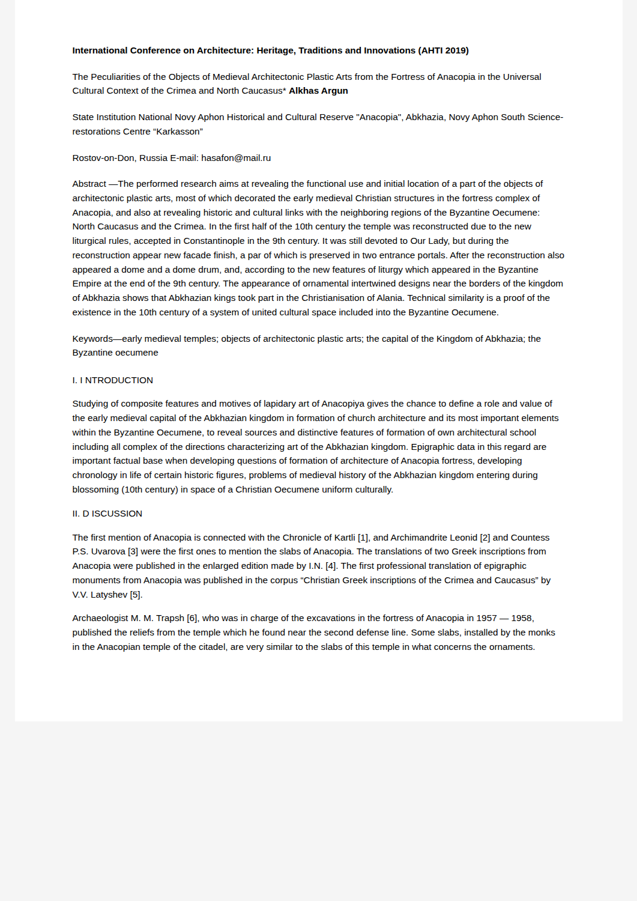International Conference on Architecture: Heritage, Traditions and Innovations (AHTI 2019)
The Peculiarities of the Objects of Medieval Architectonic Plastic Arts from the Fortress of Anacopia in the Universal Cultural Context of the Crimea and North Caucasus* Alkhas Argun
State Institution National Novy Aphon Historical and Cultural Reserve "Anacopia", Abkhazia, Novy Aphon South Science-restorations Centre “Karkasson”
Rostov-on-Don, Russia E-mail: hasafon@mail.ru
Abstract —The performed research aims at revealing the functional use and initial location of a part of the objects of architectonic plastic arts, most of which decorated the early medieval Christian structures in the fortress complex of Anacopia, and also at revealing historic and cultural links with the neighboring regions of the Byzantine Oecumene: North Caucasus and the Crimea. In the first half of the 10th century the temple was reconstructed due to the new liturgical rules, accepted in Constantinople in the 9th century. It was still devoted to Our Lady, but during the reconstruction appear new facade finish, a par of which is preserved in two entrance portals. After the reconstruction also appeared a dome and a dome drum, and, according to the new features of liturgy which appeared in the Byzantine Empire at the end of the 9th century. The appearance of ornamental intertwined designs near the borders of the kingdom of Abkhazia shows that Abkhazian kings took part in the Christianisation of Alania. Technical similarity is a proof of the existence in the 10th century of a system of united cultural space included into the Byzantine Oecumene.
Keywords—early medieval temples; objects of architectonic plastic arts; the capital of the Kingdom of Abkhazia; the Byzantine oecumene
I. I NTRODUCTION
Studying of composite features and motives of lapidary art of Anacopiya gives the chance to define a role and value of the early medieval capital of the Abkhazian kingdom in formation of church architecture and its most important elements within the Byzantine Oecumene, to reveal sources and distinctive features of formation of own architectural school including all complex of the directions characterizing art of the Abkhazian kingdom. Epigraphic data in this regard are important factual base when developing questions of formation of architecture of Anacopia fortress, developing chronology in life of certain historic figures, problems of medieval history of the Abkhazian kingdom entering during blossoming (10th century) in space of a Christian Oecumene uniform culturally.
II. D ISCUSSION
The first mention of Anacopia is connected with the Chronicle of Kartli [1], and Archimandrite Leonid [2] and Countess P.S. Uvarova [3] were the first ones to mention the slabs of Anacopia. The translations of two Greek inscriptions from Anacopia were published in the enlarged edition made by I.N. [4]. The first professional translation of epigraphic monuments from Anacopia was published in the corpus “Christian Greek inscriptions of the Crimea and Caucasus” by V.V. Latyshev [5].
Archaeologist M. M. Trapsh [6], who was in charge of the excavations in the fortress of Anacopia in 1957 — 1958, published the reliefs from the temple which he found near the second defense line. Some slabs, installed by the monks in the Anacopian temple of the citadel, are very similar to the slabs of this temple in what concerns the ornaments.